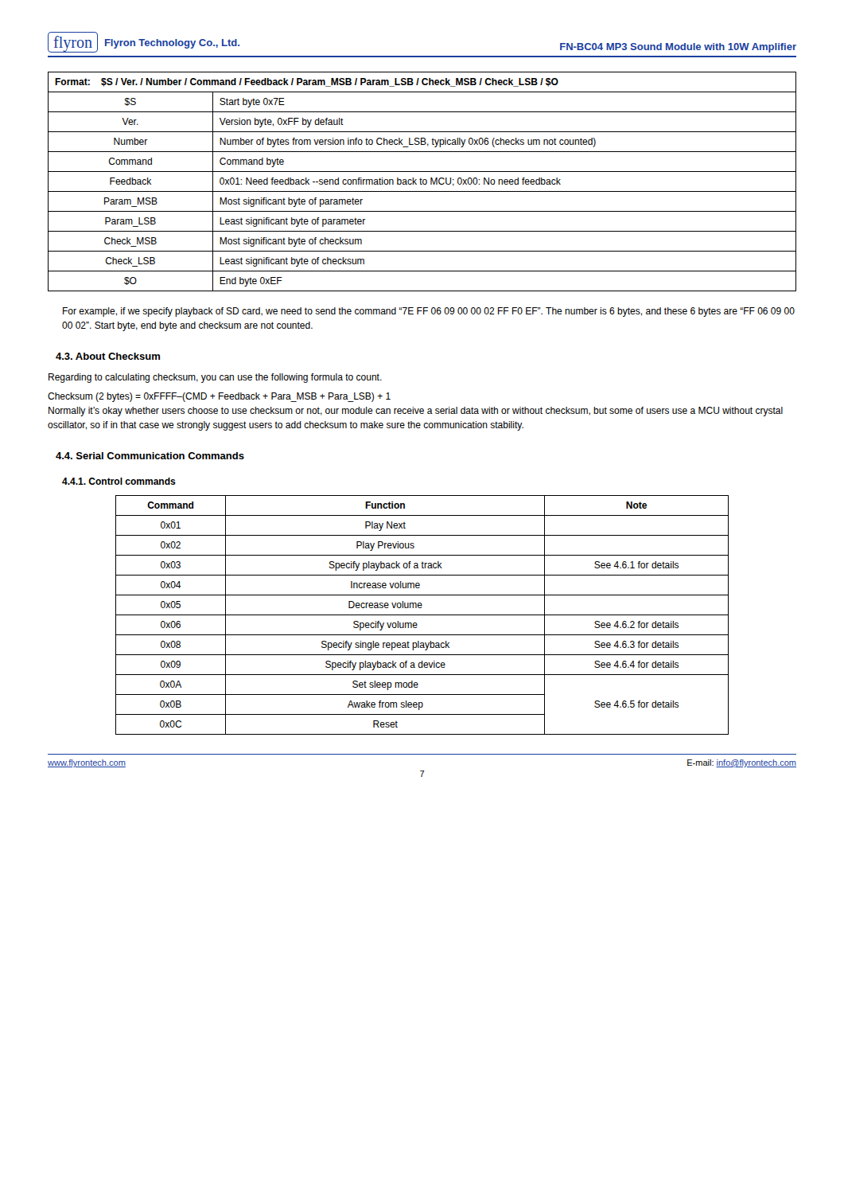flyron Flyron Technology Co., Ltd.
FN-BC04 MP3 Sound Module with 10W Amplifier
| Format: $S / Ver. / Number / Command / Feedback / Param_MSB / Param_LSB / Check_MSB / Check_LSB / $O |
| $S | Start byte 0x7E |
| Ver. | Version byte, 0xFF by default |
| Number | Number of bytes from version info to Check_LSB, typically 0x06 (checks um not counted) |
| Command | Command byte |
| Feedback | 0x01: Need feedback --send confirmation back to MCU; 0x00: No need feedback |
| Param_MSB | Most significant byte of parameter |
| Param_LSB | Least significant byte of parameter |
| Check_MSB | Most significant byte of checksum |
| Check_LSB | Least significant byte of checksum |
| $O | End byte 0xEF |
For example, if we specify playback of SD card, we need to send the command “7E FF 06 09 00 00 02 FF F0 EF”. The number is 6 bytes, and these 6 bytes are “FF 06 09 00 00 02”. Start byte, end byte and checksum are not counted.
4.3. About Checksum
Regarding to calculating checksum, you can use the following formula to count.
Checksum (2 bytes) = 0xFFFF–(CMD + Feedback + Para_MSB + Para_LSB) + 1
Normally it’s okay whether users choose to use checksum or not, our module can receive a serial data with or without checksum, but some of users use a MCU without crystal oscillator, so if in that case we strongly suggest users to add checksum to make sure the communication stability.
4.4. Serial Communication Commands
4.4.1. Control commands
| Command | Function | Note |
| --- | --- | --- |
| 0x01 | Play Next | |
| 0x02 | Play Previous | |
| 0x03 | Specify playback of a track | See 4.6.1 for details |
| 0x04 | Increase volume | |
| 0x05 | Decrease volume | |
| 0x06 | Specify volume | See 4.6.2 for details |
| 0x08 | Specify single repeat playback | See 4.6.3 for details |
| 0x09 | Specify playback of a device | See 4.6.4 for details |
| 0x0A | Set sleep mode | See 4.6.5 for details |
| 0x0B | Awake from sleep |
| 0x0C | Reset |
www.flyrontech.com E-mail: info@flyrontech.com
7